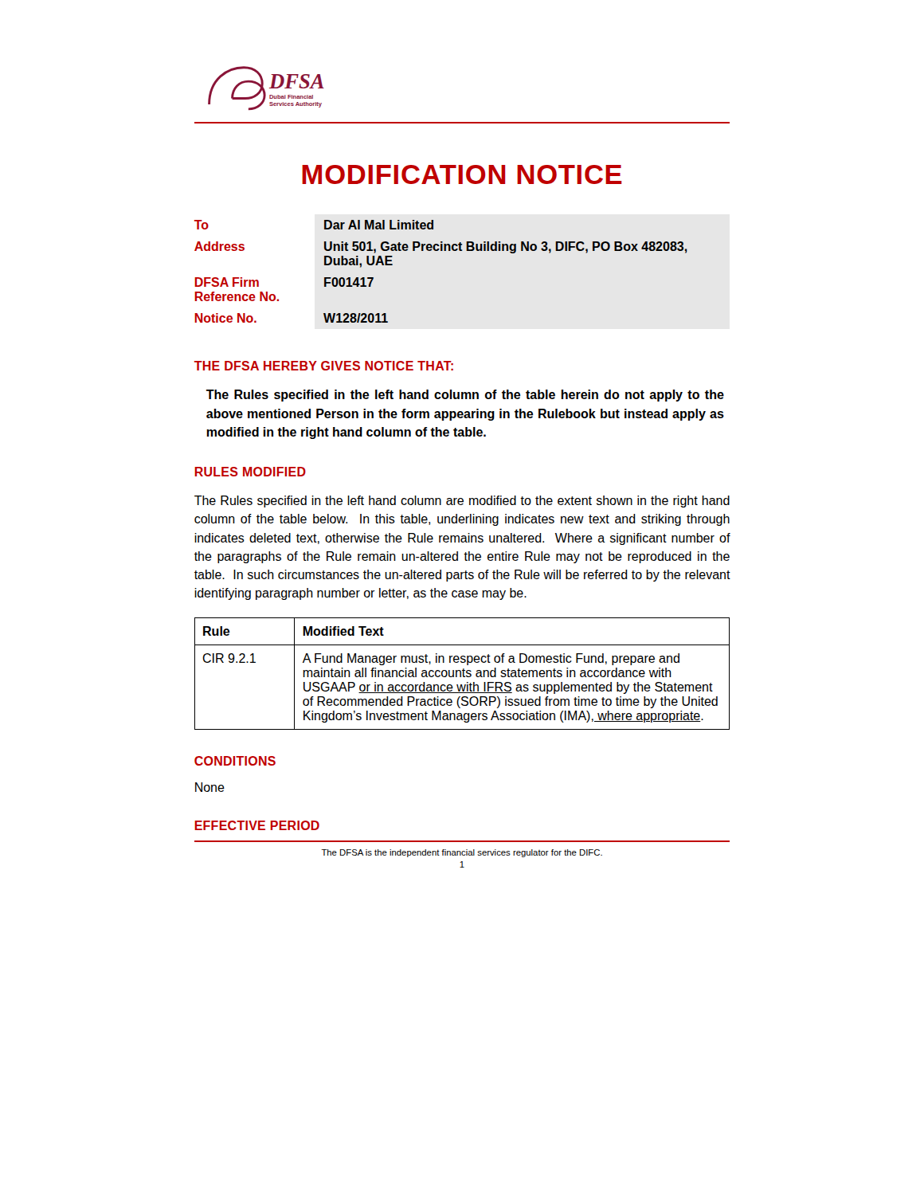DFSA Dubai Financial Services Authority
MODIFICATION NOTICE
| To | Dar Al Mal Limited |
| Address | Unit 501, Gate Precinct Building No 3, DIFC, PO Box 482083, Dubai, UAE |
| DFSA Firm Reference No. | F001417 |
| Notice No. | W128/2011 |
THE DFSA HEREBY GIVES NOTICE THAT:
The Rules specified in the left hand column of the table herein do not apply to the above mentioned Person in the form appearing in the Rulebook but instead apply as modified in the right hand column of the table.
RULES MODIFIED
The Rules specified in the left hand column are modified to the extent shown in the right hand column of the table below. In this table, underlining indicates new text and striking through indicates deleted text, otherwise the Rule remains unaltered. Where a significant number of the paragraphs of the Rule remain un-altered the entire Rule may not be reproduced in the table. In such circumstances the un-altered parts of the Rule will be referred to by the relevant identifying paragraph number or letter, as the case may be.
| Rule | Modified Text |
| --- | --- |
| CIR 9.2.1 | A Fund Manager must, in respect of a Domestic Fund, prepare and maintain all financial accounts and statements in accordance with USGAAP or in accordance with IFRS as supplemented by the Statement of Recommended Practice (SORP) issued from time to time by the United Kingdom’s Investment Managers Association (IMA) , where appropriate . |
CONDITIONS
None
EFFECTIVE PERIOD
The DFSA is the independent financial services regulator for the DIFC.
1